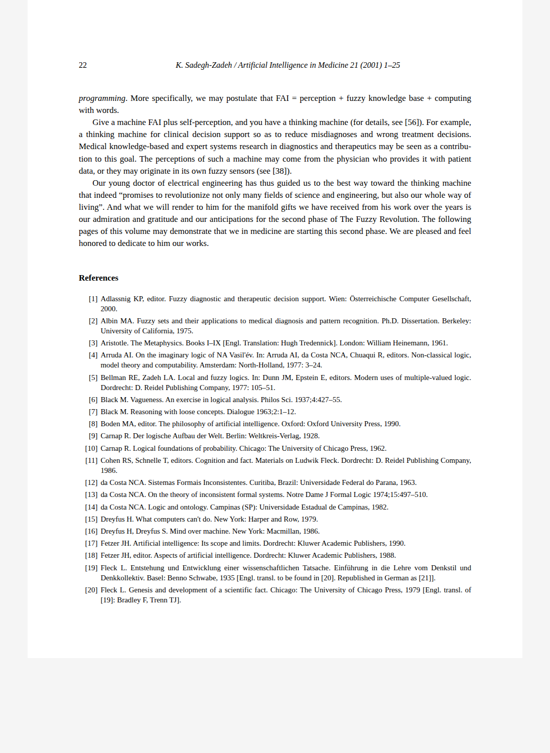22 K. Sadegh-Zadeh / Artificial Intelligence in Medicine 21 (2001) 1–25
programming. More specifically, we may postulate that FAI = perception + fuzzy knowledge base + computing with words.
Give a machine FAI plus self-perception, and you have a thinking machine (for details, see [56]). For example, a thinking machine for clinical decision support so as to reduce misdiagnoses and wrong treatment decisions. Medical knowledge-based and expert systems research in diagnostics and therapeutics may be seen as a contribution to this goal. The perceptions of such a machine may come from the physician who provides it with patient data, or they may originate in its own fuzzy sensors (see [38]).
Our young doctor of electrical engineering has thus guided us to the best way toward the thinking machine that indeed “promises to revolutionize not only many fields of science and engineering, but also our whole way of living”. And what we will render to him for the manifold gifts we have received from his work over the years is our admiration and gratitude and our anticipations for the second phase of The Fuzzy Revolution. The following pages of this volume may demonstrate that we in medicine are starting this second phase. We are pleased and feel honored to dedicate to him our works.
References
1 Adlassnig KP, editor. Fuzzy diagnostic and therapeutic decision support. Wien: Österreichische Computer Gesellschaft, 2000.
2 Albin MA. Fuzzy sets and their applications to medical diagnosis and pattern recognition. Ph.D. Dissertation. Berkeley: University of California, 1975.
3 Aristotle. The Metaphysics. Books I–IX [Engl. Translation: Hugh Tredennick]. London: William Heinemann, 1961.
4 Arruda AI. On the imaginary logic of NA Vasil'év. In: Arruda AI, da Costa NCA, Chuaqui R, editors. Non-classical logic, model theory and computability. Amsterdam: North-Holland, 1977: 3–24.
5 Bellman RE, Zadeh LA. Local and fuzzy logics. In: Dunn JM, Epstein E, editors. Modern uses of multiple-valued logic. Dordrecht: D. Reidel Publishing Company, 1977: 105–51.
6 Black M. Vagueness. An exercise in logical analysis. Philos Sci. 1937;4:427–55.
7 Black M. Reasoning with loose concepts. Dialogue 1963;2:1–12.
8 Boden MA, editor. The philosophy of artificial intelligence. Oxford: Oxford University Press, 1990.
9 Carnap R. Der logische Aufbau der Welt. Berlin: Weltkreis-Verlag, 1928.
10 Carnap R. Logical foundations of probability. Chicago: The University of Chicago Press, 1962.
11 Cohen RS, Schnelle T, editors. Cognition and fact. Materials on Ludwik Fleck. Dordrecht: D. Reidel Publishing Company, 1986.
12da Costa NCA. Sistemas Formais Inconsistentes. Curitiba, Brazil: Universidade Federal do Parana, 1963.
13da Costa NCA. On the theory of inconsistent formal systems. Notre Dame J Formal Logic 1974;15:497–510.
14da Costa NCA. Logic and ontology. Campinas (SP): Universidade Estadual de Campinas, 1982.
15 Dreyfus H. What computers can't do. New York: Harper and Row, 1979.
16 Dreyfus H, Dreyfus S. Mind over machine. New York: Macmillan, 1986.
17 Fetzer JH. Artificial intelligence: Its scope and limits. Dordrecht: Kluwer Academic Publishers, 1990.
18 Fetzer JH, editor. Aspects of artificial intelligence. Dordrecht: Kluwer Academic Publishers, 1988.
19 Fleck L. Entstehung und Entwicklung einer wissenschaftlichen Tatsache. Einführung in die Lehre vom Denkstil und Denkkollektiv. Basel: Benno Schwabe, 1935 [Engl. transl. to be found in [20]. Republished in German as [21]].
20 Fleck L. Genesis and development of a scientific fact. Chicago: The University of Chicago Press, 1979 [Engl. transl. of [19]: Bradley F, Trenn TJ].